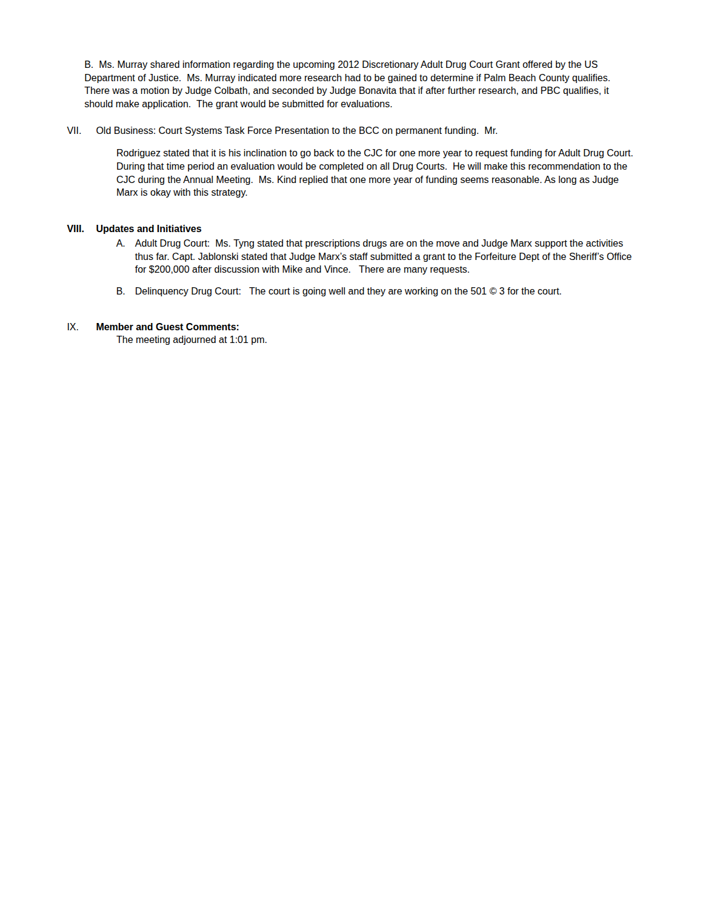B. Ms. Murray shared information regarding the upcoming 2012 Discretionary Adult Drug Court Grant offered by the US Department of Justice. Ms. Murray indicated more research had to be gained to determine if Palm Beach County qualifies. There was a motion by Judge Colbath, and seconded by Judge Bonavita that if after further research, and PBC qualifies, it should make application. The grant would be submitted for evaluations.
VII.
Old Business: Court Systems Task Force Presentation to the BCC on permanent funding. Mr.
Rodriguez stated that it is his inclination to go back to the CJC for one more year to request funding for Adult Drug Court. During that time period an evaluation would be completed on all Drug Courts. He will make this recommendation to the CJC during the Annual Meeting. Ms. Kind replied that one more year of funding seems reasonable. As long as Judge Marx is okay with this strategy.
VIII.
Updates and Initiatives
Adult Drug Court: Ms. Tyng stated that prescriptions drugs are on the move and Judge Marx support the activities thus far. Capt. Jablonski stated that Judge Marx’s staff submitted a grant to the Forfeiture Dept of the Sheriff’s Office for $200,000 after discussion with Mike and Vince. There are many requests.
Delinquency Drug Court: The court is going well and they are working on the 501 © 3 for the court.
IX.
Member and Guest Comments:
The meeting adjourned at 1:01 pm.